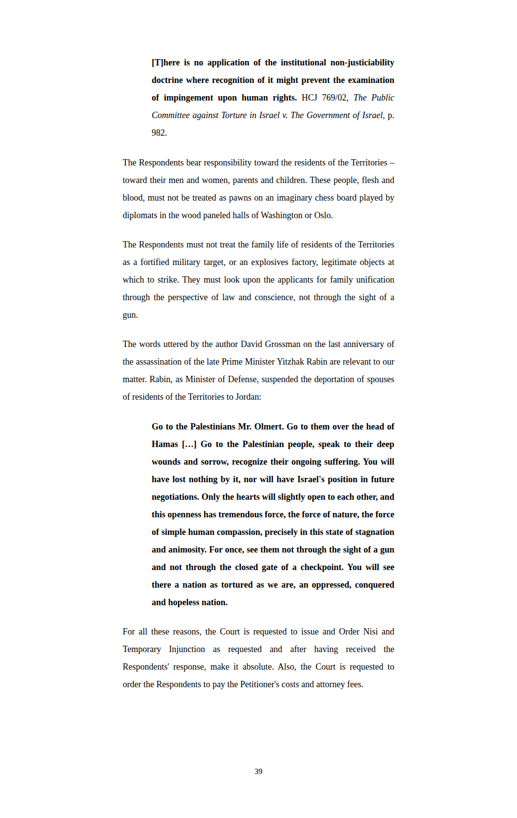[T]here is no application of the institutional non-justiciability doctrine where recognition of it might prevent the examination of impingement upon human rights. HCJ 769/02, The Public Committee against Torture in Israel v. The Government of Israel, p. 982.
The Respondents bear responsibility toward the residents of the Territories – toward their men and women, parents and children. These people, flesh and blood, must not be treated as pawns on an imaginary chess board played by diplomats in the wood paneled halls of Washington or Oslo.
The Respondents must not treat the family life of residents of the Territories as a fortified military target, or an explosives factory, legitimate objects at which to strike. They must look upon the applicants for family unification through the perspective of law and conscience, not through the sight of a gun.
The words uttered by the author David Grossman on the last anniversary of the assassination of the late Prime Minister Yitzhak Rabin are relevant to our matter. Rabin, as Minister of Defense, suspended the deportation of spouses of residents of the Territories to Jordan:
Go to the Palestinians Mr. Olmert. Go to them over the head of Hamas […] Go to the Palestinian people, speak to their deep wounds and sorrow, recognize their ongoing suffering. You will have lost nothing by it, nor will have Israel's position in future negotiations. Only the hearts will slightly open to each other, and this openness has tremendous force, the force of nature, the force of simple human compassion, precisely in this state of stagnation and animosity. For once, see them not through the sight of a gun and not through the closed gate of a checkpoint. You will see there a nation as tortured as we are, an oppressed, conquered and hopeless nation.
For all these reasons, the Court is requested to issue and Order Nisi and Temporary Injunction as requested and after having received the Respondents' response, make it absolute. Also, the Court is requested to order the Respondents to pay the Petitioner's costs and attorney fees.
39